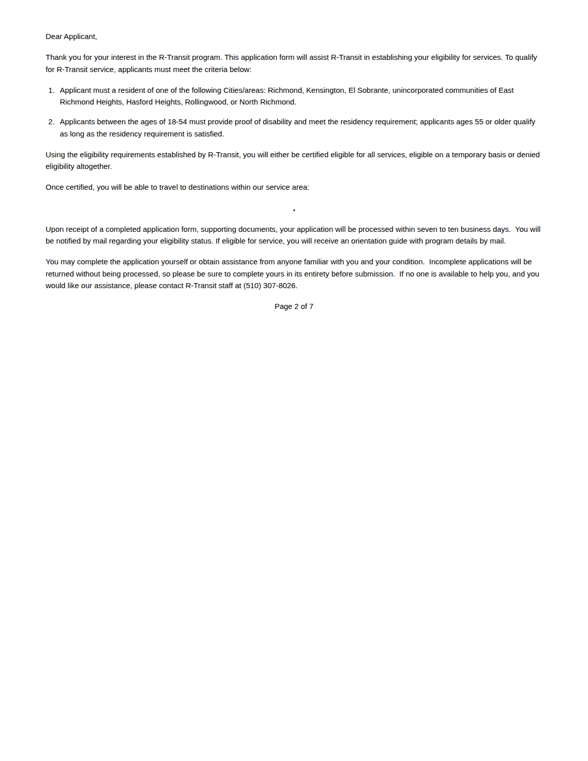Dear Applicant,
Thank you for your interest in the R-Transit program. This application form will assist R-Transit in establishing your eligibility for services. To qualify for R-Transit service, applicants must meet the criteria below:
Applicant must a resident of one of the following Cities/areas: Richmond, Kensington, El Sobrante, unincorporated communities of East Richmond Heights, Hasford Heights, Rollingwood, or North Richmond.
Applicants between the ages of 18-54 must provide proof of disability and meet the residency requirement; applicants ages 55 or older qualify as long as the residency requirement is satisfied.
Using the eligibility requirements established by R-Transit, you will either be certified eligible for all services, eligible on a temporary basis or denied eligibility altogether.
Once certified, you will be able to travel to destinations within our service area:
Upon receipt of a completed application form, supporting documents, your application will be processed within seven to ten business days. You will be notified by mail regarding your eligibility status. If eligible for service, you will receive an orientation guide with program details by mail.
You may complete the application yourself or obtain assistance from anyone familiar with you and your condition. Incomplete applications will be returned without being processed, so please be sure to complete yours in its entirety before submission. If no one is available to help you, and you would like our assistance, please contact R-Transit staff at (510) 307-8026.
Page 2 of 7